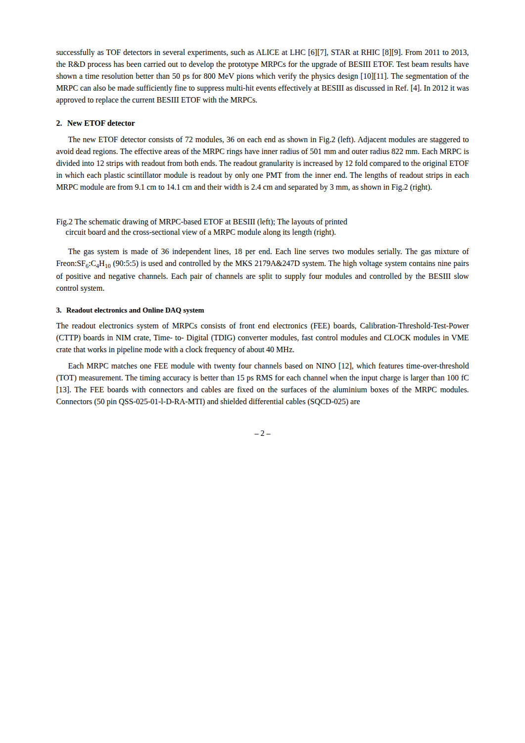successfully as TOF detectors in several experiments, such as ALICE at LHC [6][7], STAR at RHIC [8][9]. From 2011 to 2013, the R&D process has been carried out to develop the prototype MRPCs for the upgrade of BESIII ETOF. Test beam results have shown a time resolution better than 50 ps for 800 MeV pions which verify the physics design [10][11]. The segmentation of the MRPC can also be made sufficiently fine to suppress multi-hit events effectively at BESIII as discussed in Ref. [4]. In 2012 it was approved to replace the current BESIII ETOF with the MRPCs.
2. New ETOF detector
The new ETOF detector consists of 72 modules, 36 on each end as shown in Fig.2 (left). Adjacent modules are staggered to avoid dead regions. The effective areas of the MRPC rings have inner radius of 501 mm and outer radius 822 mm. Each MRPC is divided into 12 strips with readout from both ends. The readout granularity is increased by 12 fold compared to the original ETOF in which each plastic scintillator module is readout by only one PMT from the inner end. The lengths of readout strips in each MRPC module are from 9.1 cm to 14.1 cm and their width is 2.4 cm and separated by 3 mm, as shown in Fig.2 (right).
Fig.2 The schematic drawing of MRPC-based ETOF at BESIII (left); The layouts of printed circuit board and the cross-sectional view of a MRPC module along its length (right).
The gas system is made of 36 independent lines, 18 per end. Each line serves two modules serially. The gas mixture of Freon:SF6:C4H10 (90:5:5) is used and controlled by the MKS 2179A&247D system. The high voltage system contains nine pairs of positive and negative channels. Each pair of channels are split to supply four modules and controlled by the BESIII slow control system.
3. Readout electronics and Online DAQ system
The readout electronics system of MRPCs consists of front end electronics (FEE) boards, Calibration-Threshold-Test-Power (CTTP) boards in NIM crate, Time- to- Digital (TDIG) converter modules, fast control modules and CLOCK modules in VME crate that works in pipeline mode with a clock frequency of about 40 MHz.
Each MRPC matches one FEE module with twenty four channels based on NINO [12], which features time-over-threshold (TOT) measurement. The timing accuracy is better than 15 ps RMS for each channel when the input charge is larger than 100 fC [13]. The FEE boards with connectors and cables are fixed on the surfaces of the aluminium boxes of the MRPC modules. Connectors (50 pin QSS-025-01-l-D-RA-MTI) and shielded differential cables (SQCD-025) are
– 2 –